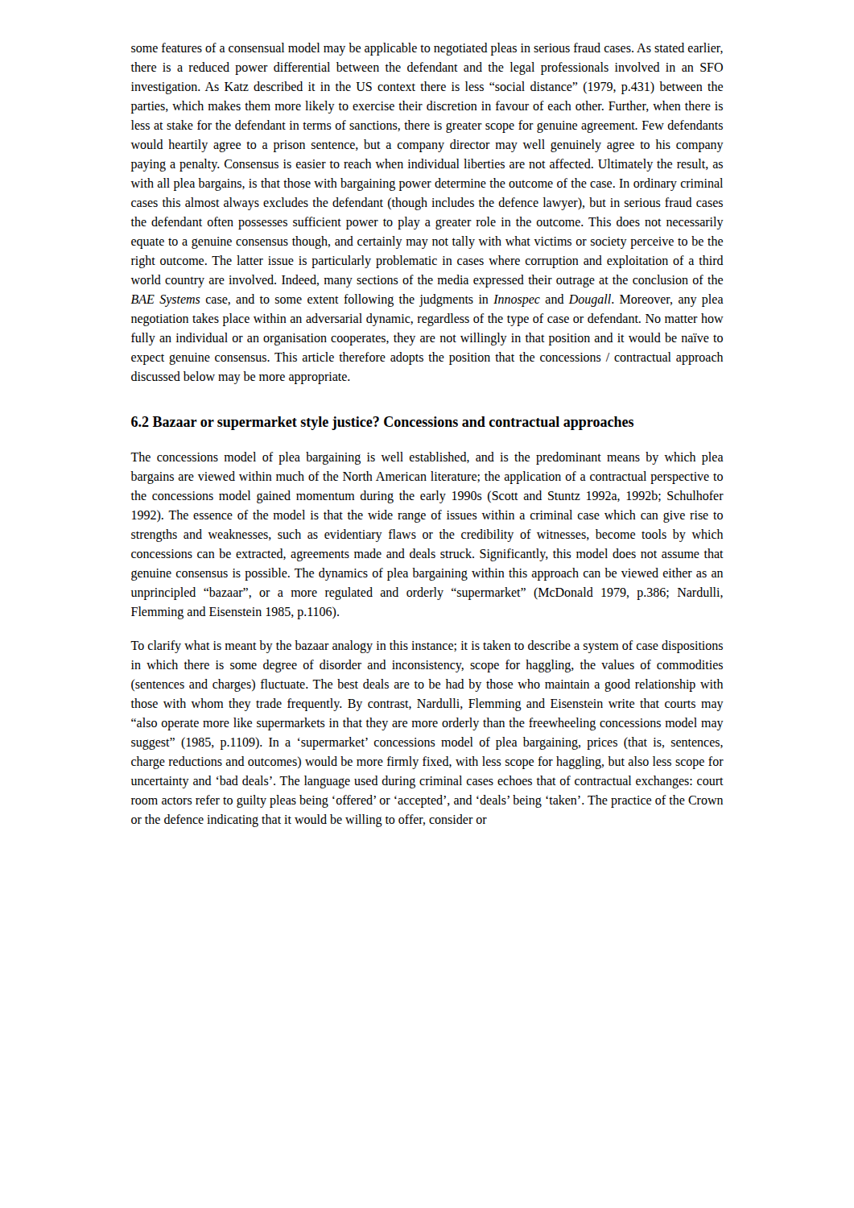some features of a consensual model may be applicable to negotiated pleas in serious fraud cases. As stated earlier, there is a reduced power differential between the defendant and the legal professionals involved in an SFO investigation. As Katz described it in the US context there is less “social distance” (1979, p.431) between the parties, which makes them more likely to exercise their discretion in favour of each other. Further, when there is less at stake for the defendant in terms of sanctions, there is greater scope for genuine agreement. Few defendants would heartily agree to a prison sentence, but a company director may well genuinely agree to his company paying a penalty. Consensus is easier to reach when individual liberties are not affected. Ultimately the result, as with all plea bargains, is that those with bargaining power determine the outcome of the case. In ordinary criminal cases this almost always excludes the defendant (though includes the defence lawyer), but in serious fraud cases the defendant often possesses sufficient power to play a greater role in the outcome. This does not necessarily equate to a genuine consensus though, and certainly may not tally with what victims or society perceive to be the right outcome. The latter issue is particularly problematic in cases where corruption and exploitation of a third world country are involved. Indeed, many sections of the media expressed their outrage at the conclusion of the BAE Systems case, and to some extent following the judgments in Innospec and Dougall. Moreover, any plea negotiation takes place within an adversarial dynamic, regardless of the type of case or defendant. No matter how fully an individual or an organisation cooperates, they are not willingly in that position and it would be naïve to expect genuine consensus. This article therefore adopts the position that the concessions / contractual approach discussed below may be more appropriate.
6.2 Bazaar or supermarket style justice? Concessions and contractual approaches
The concessions model of plea bargaining is well established, and is the predominant means by which plea bargains are viewed within much of the North American literature; the application of a contractual perspective to the concessions model gained momentum during the early 1990s (Scott and Stuntz 1992a, 1992b; Schulhofer 1992). The essence of the model is that the wide range of issues within a criminal case which can give rise to strengths and weaknesses, such as evidentiary flaws or the credibility of witnesses, become tools by which concessions can be extracted, agreements made and deals struck. Significantly, this model does not assume that genuine consensus is possible. The dynamics of plea bargaining within this approach can be viewed either as an unprincipled “bazaar”, or a more regulated and orderly “supermarket” (McDonald 1979, p.386; Nardulli, Flemming and Eisenstein 1985, p.1106).
To clarify what is meant by the bazaar analogy in this instance; it is taken to describe a system of case dispositions in which there is some degree of disorder and inconsistency, scope for haggling, the values of commodities (sentences and charges) fluctuate. The best deals are to be had by those who maintain a good relationship with those with whom they trade frequently. By contrast, Nardulli, Flemming and Eisenstein write that courts may “also operate more like supermarkets in that they are more orderly than the freewheeling concessions model may suggest” (1985, p.1109). In a ‘supermarket’ concessions model of plea bargaining, prices (that is, sentences, charge reductions and outcomes) would be more firmly fixed, with less scope for haggling, but also less scope for uncertainty and ‘bad deals’. The language used during criminal cases echoes that of contractual exchanges: court room actors refer to guilty pleas being ‘offered’ or ‘accepted’, and ‘deals’ being ‘taken’. The practice of the Crown or the defence indicating that it would be willing to offer, consider or